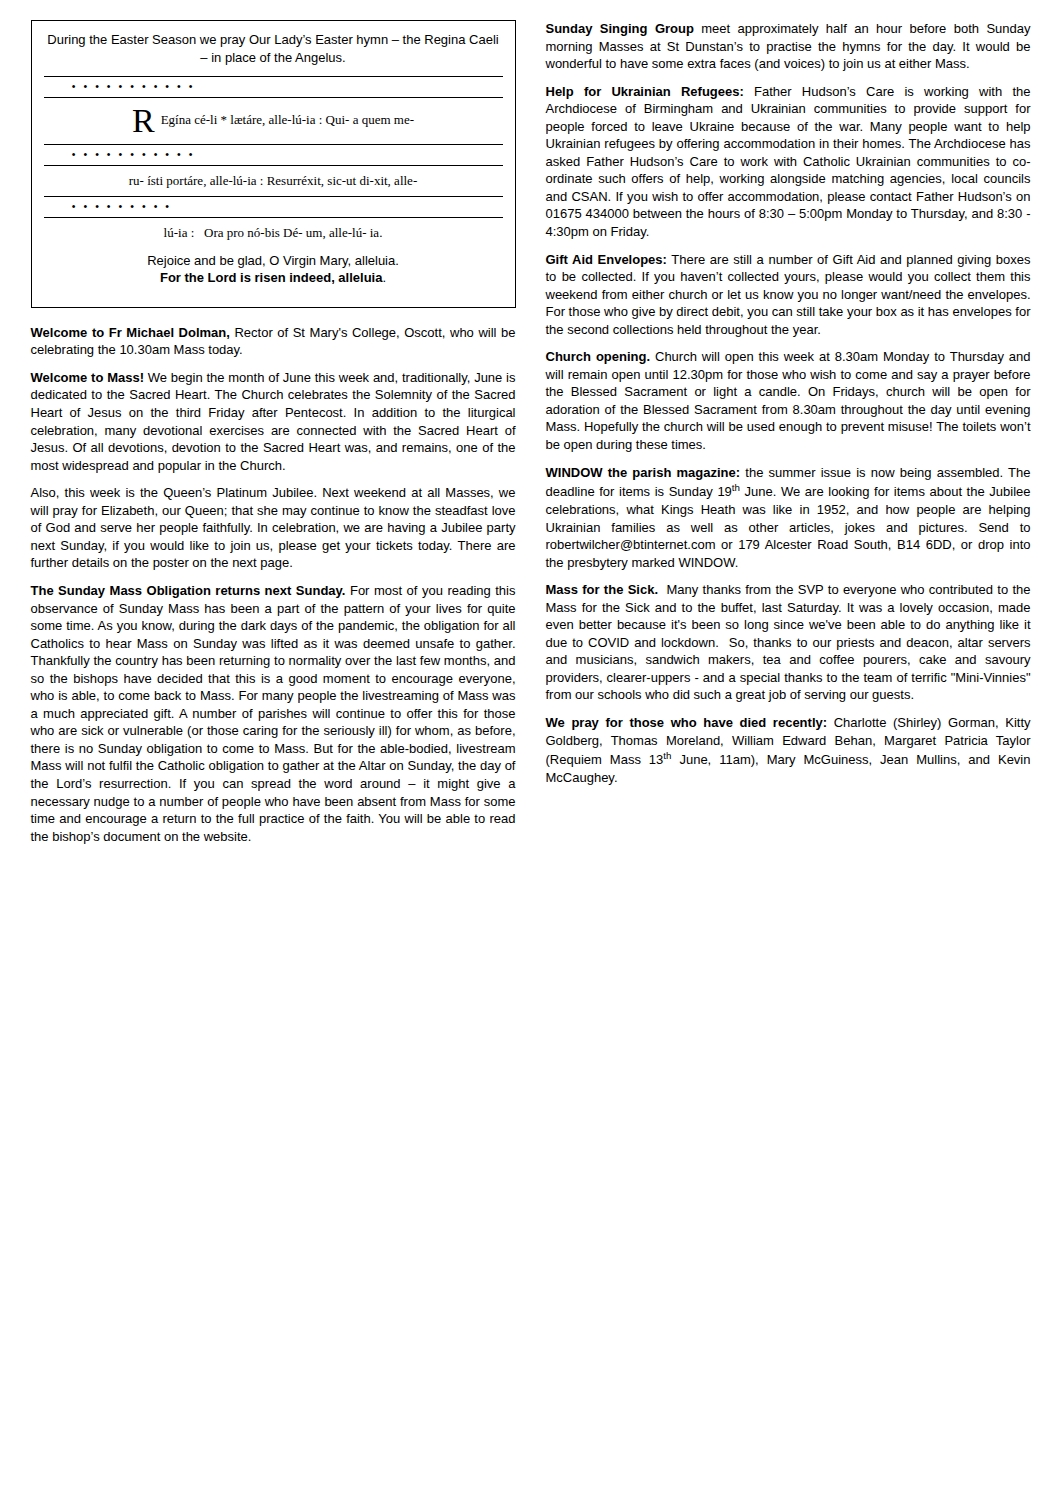During the Easter Season we pray Our Lady’s Easter hymn – the Regina Caeli – in place of the Angelus.
• • • • • • • • • • •
REgína cé-li * lætáre, alle-lú-ia : Qui- a quem me-
• • • • • • • • • • •
ru- ísti portáre, alle-lú-ia : Resurréxit, sic-ut di-xit, alle-
• • • • • • • • •
lú-ia : Ora pro nó-bis Dé- um, alle-lú- ia.
Rejoice and be glad, O Virgin Mary, alleluia.
For the Lord is risen indeed, alleluia.
Welcome to Fr Michael Dolman, Rector of St Mary's College, Oscott, who will be celebrating the 10.30am Mass today.
Welcome to Mass! We begin the month of June this week and, traditionally, June is dedicated to the Sacred Heart. The Church celebrates the Solemnity of the Sacred Heart of Jesus on the third Friday after Pentecost. In addition to the liturgical celebration, many devotional exercises are connected with the Sacred Heart of Jesus. Of all devotions, devotion to the Sacred Heart was, and remains, one of the most widespread and popular in the Church.
Also, this week is the Queen’s Platinum Jubilee. Next weekend at all Masses, we will pray for Elizabeth, our Queen; that she may continue to know the steadfast love of God and serve her people faithfully. In celebration, we are having a Jubilee party next Sunday, if you would like to join us, please get your tickets today. There are further details on the poster on the next page.
The Sunday Mass Obligation returns next Sunday. For most of you reading this observance of Sunday Mass has been a part of the pattern of your lives for quite some time. As you know, during the dark days of the pandemic, the obligation for all Catholics to hear Mass on Sunday was lifted as it was deemed unsafe to gather. Thankfully the country has been returning to normality over the last few months, and so the bishops have decided that this is a good moment to encourage everyone, who is able, to come back to Mass. For many people the livestreaming of Mass was a much appreciated gift. A number of parishes will continue to offer this for those who are sick or vulnerable (or those caring for the seriously ill) for whom, as before, there is no Sunday obligation to come to Mass. But for the able-bodied, livestream Mass will not fulfil the Catholic obligation to gather at the Altar on Sunday, the day of the Lord’s resurrection. If you can spread the word around – it might give a necessary nudge to a number of people who have been absent from Mass for some time and encourage a return to the full practice of the faith. You will be able to read the bishop’s document on the website.
Sunday Singing Group meet approximately half an hour before both Sunday morning Masses at St Dunstan’s to practise the hymns for the day. It would be wonderful to have some extra faces (and voices) to join us at either Mass.
Help for Ukrainian Refugees: Father Hudson’s Care is working with the Archdiocese of Birmingham and Ukrainian communities to provide support for people forced to leave Ukraine because of the war. Many people want to help Ukrainian refugees by offering accommodation in their homes. The Archdiocese has asked Father Hudson’s Care to work with Catholic Ukrainian communities to co-ordinate such offers of help, working alongside matching agencies, local councils and CSAN. If you wish to offer accommodation, please contact Father Hudson’s on 01675 434000 between the hours of 8:30 – 5:00pm Monday to Thursday, and 8:30 - 4:30pm on Friday.
Gift Aid Envelopes: There are still a number of Gift Aid and planned giving boxes to be collected. If you haven’t collected yours, please would you collect them this weekend from either church or let us know you no longer want/need the envelopes. For those who give by direct debit, you can still take your box as it has envelopes for the second collections held throughout the year.
Church opening. Church will open this week at 8.30am Monday to Thursday and will remain open until 12.30pm for those who wish to come and say a prayer before the Blessed Sacrament or light a candle. On Fridays, church will be open for adoration of the Blessed Sacrament from 8.30am throughout the day until evening Mass. Hopefully the church will be used enough to prevent misuse! The toilets won’t be open during these times.
WINDOW the parish magazine: the summer issue is now being assembled. The deadline for items is Sunday 19th June. We are looking for items about the Jubilee celebrations, what Kings Heath was like in 1952, and how people are helping Ukrainian families as well as other articles, jokes and pictures. Send to robertwilcher@btinternet.com or 179 Alcester Road South, B14 6DD, or drop into the presbytery marked WINDOW.
Mass for the Sick. Many thanks from the SVP to everyone who contributed to the Mass for the Sick and to the buffet, last Saturday. It was a lovely occasion, made even better because it's been so long since we've been able to do anything like it due to COVID and lockdown. So, thanks to our priests and deacon, altar servers and musicians, sandwich makers, tea and coffee pourers, cake and savoury providers, clearer-uppers - and a special thanks to the team of terrific "Mini-Vinnies" from our schools who did such a great job of serving our guests.
We pray for those who have died recently: Charlotte (Shirley) Gorman, Kitty Goldberg, Thomas Moreland, William Edward Behan, Margaret Patricia Taylor (Requiem Mass 13th June, 11am), Mary McGuiness, Jean Mullins, and Kevin McCaughey.